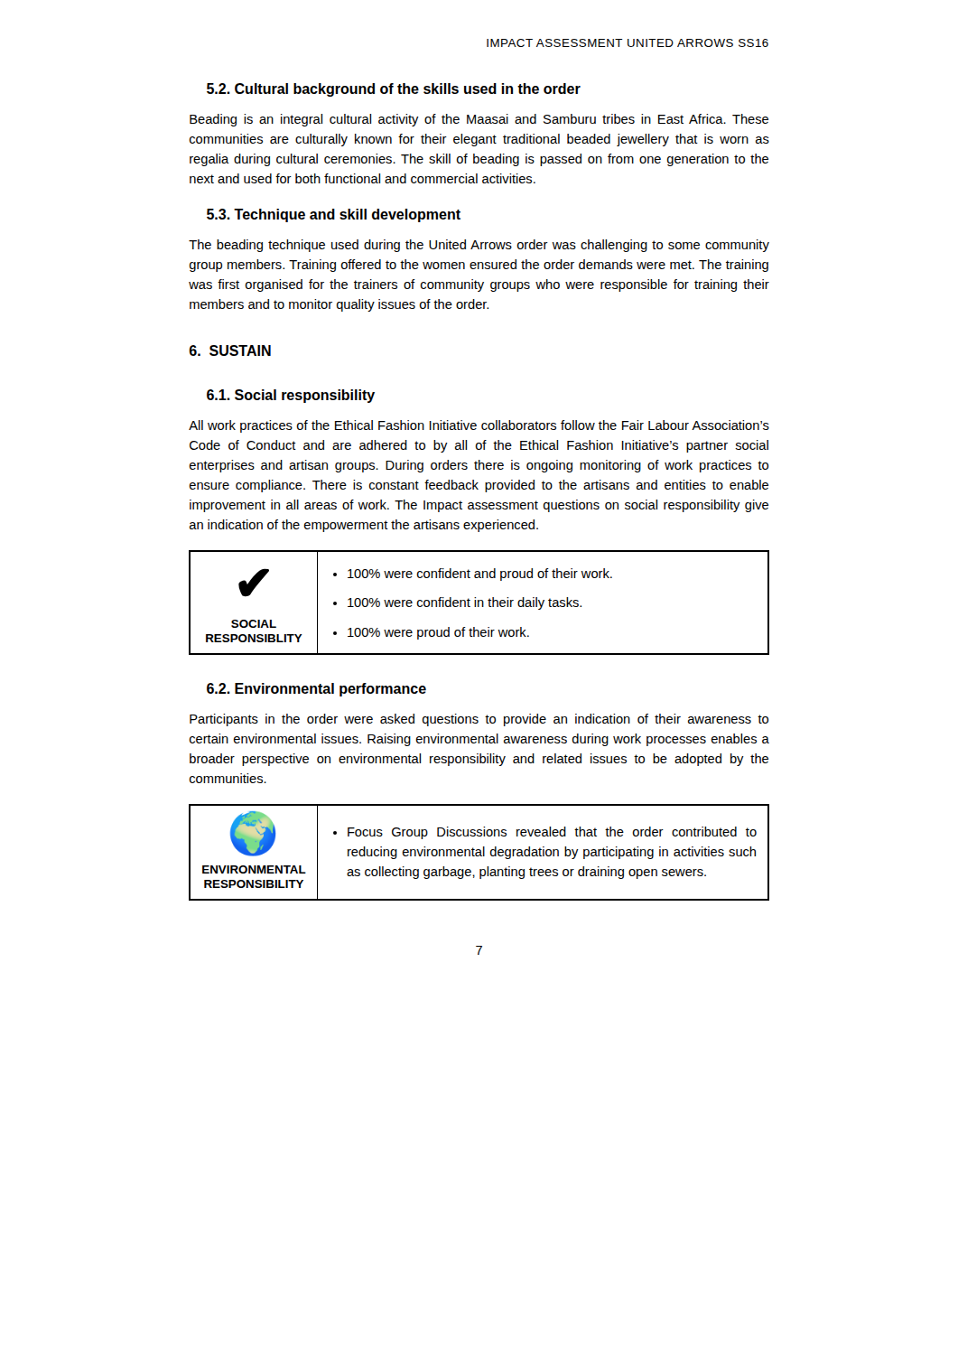IMPACT ASSESSMENT UNITED ARROWS SS16
5.2. Cultural background of the skills used in the order
Beading is an integral cultural activity of the Maasai and Samburu tribes in East Africa. These communities are culturally known for their elegant traditional beaded jewellery that is worn as regalia during cultural ceremonies. The skill of beading is passed on from one generation to the next and used for both functional and commercial activities.
5.3. Technique and skill development
The beading technique used during the United Arrows order was challenging to some community group members. Training offered to the women ensured the order demands were met. The training was first organised for the trainers of community groups who were responsible for training their members and to monitor quality issues of the order.
6. SUSTAIN
6.1. Social responsibility
All work practices of the Ethical Fashion Initiative collaborators follow the Fair Labour Association’s Code of Conduct and are adhered to by all of the Ethical Fashion Initiative’s partner social enterprises and artisan groups. During orders there is ongoing monitoring of work practices to ensure compliance. There is constant feedback provided to the artisans and entities to enable improvement in all areas of work. The Impact assessment questions on social responsibility give an indication of the empowerment the artisans experienced.
| ✔ SOCIAL RESPONSIBLITY | 100% were confident and proud of their work. 100% were confident in their daily tasks. 100% were proud of their work. |
6.2. Environmental performance
Participants in the order were asked questions to provide an indication of their awareness to certain environmental issues. Raising environmental awareness during work processes enables a broader perspective on environmental responsibility and related issues to be adopted by the communities.
| 🌍 ENVIRONMENTAL RESPONSIBILITY | Focus Group Discussions revealed that the order contributed to reducing environmental degradation by participating in activities such as collecting garbage, planting trees or draining open sewers. |
7